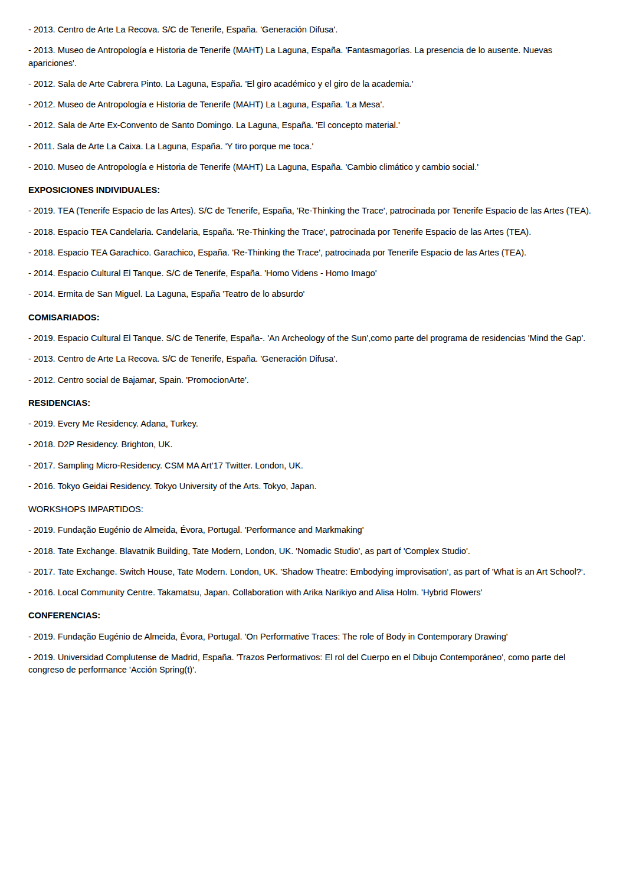- 2013. Centro de Arte La Recova. S/C de Tenerife, España. 'Generación Difusa'.
- 2013. Museo de Antropología e Historia de Tenerife (MAHT) La Laguna, España. 'Fantasmagorías. La presencia de lo ausente. Nuevas apariciones'.
- 2012. Sala de Arte Cabrera Pinto. La Laguna, España. 'El giro académico y el giro de la academia.'
- 2012. Museo de Antropología e Historia de Tenerife (MAHT) La Laguna, España. 'La Mesa'.
- 2012. Sala de Arte Ex-Convento de Santo Domingo. La Laguna, España. 'El concepto material.'
- 2011. Sala de Arte La Caixa. La Laguna, España. 'Y tiro porque me toca.'
- 2010. Museo de Antropología e Historia de Tenerife (MAHT) La Laguna, España. 'Cambio climático y cambio social.'
EXPOSICIONES INDIVIDUALES:
- 2019. TEA (Tenerife Espacio de las Artes). S/C de Tenerife, España, 'Re-Thinking the Trace', patrocinada por Tenerife Espacio de las Artes (TEA).
- 2018. Espacio TEA Candelaria. Candelaria, España. 'Re-Thinking the Trace', patrocinada por Tenerife Espacio de las Artes (TEA).
- 2018. Espacio TEA Garachico. Garachico, España. 'Re-Thinking the Trace', patrocinada por Tenerife Espacio de las Artes (TEA).
- 2014. Espacio Cultural El Tanque. S/C de Tenerife, España. 'Homo Videns - Homo Imago'
- 2014. Ermita de San Miguel. La Laguna, España 'Teatro de lo absurdo'
COMISARIADOS:
- 2019. Espacio Cultural El Tanque. S/C de Tenerife, España-. 'An Archeology of the Sun',como parte del programa de residencias 'Mind the Gap'.
- 2013. Centro de Arte La Recova. S/C de Tenerife, España. 'Generación Difusa'.
- 2012. Centro social de Bajamar, Spain. 'PromocionArte'.
RESIDENCIAS:
- 2019. Every Me Residency. Adana, Turkey.
- 2018. D2P Residency. Brighton, UK.
- 2017. Sampling Micro-Residency. CSM MA Art'17 Twitter. London, UK.
- 2016. Tokyo Geidai Residency. Tokyo University of the Arts. Tokyo, Japan.
WORKSHOPS IMPARTIDOS:
- 2019. Fundação Eugénio de Almeida, Évora, Portugal. 'Performance and Markmaking'
- 2018. Tate Exchange. Blavatnik Building, Tate Modern, London, UK. 'Nomadic Studio', as part of 'Complex Studio'.
- 2017. Tate Exchange. Switch House, Tate Modern. London, UK. 'Shadow Theatre: Embodying improvisation‘, as part of 'What is an Art School?‘.
- 2016. Local Community Centre. Takamatsu, Japan. Collaboration with Arika Narikiyo and Alisa Holm. 'Hybrid Flowers'
CONFERENCIAS:
- 2019. Fundação Eugénio de Almeida, Évora, Portugal. 'On Performative Traces: The role of Body in Contemporary Drawing'
- 2019. Universidad Complutense de Madrid, España. 'Trazos Performativos: El rol del Cuerpo en el Dibujo Contemporáneo', como parte del congreso de performance 'Acción Spring(t)'.